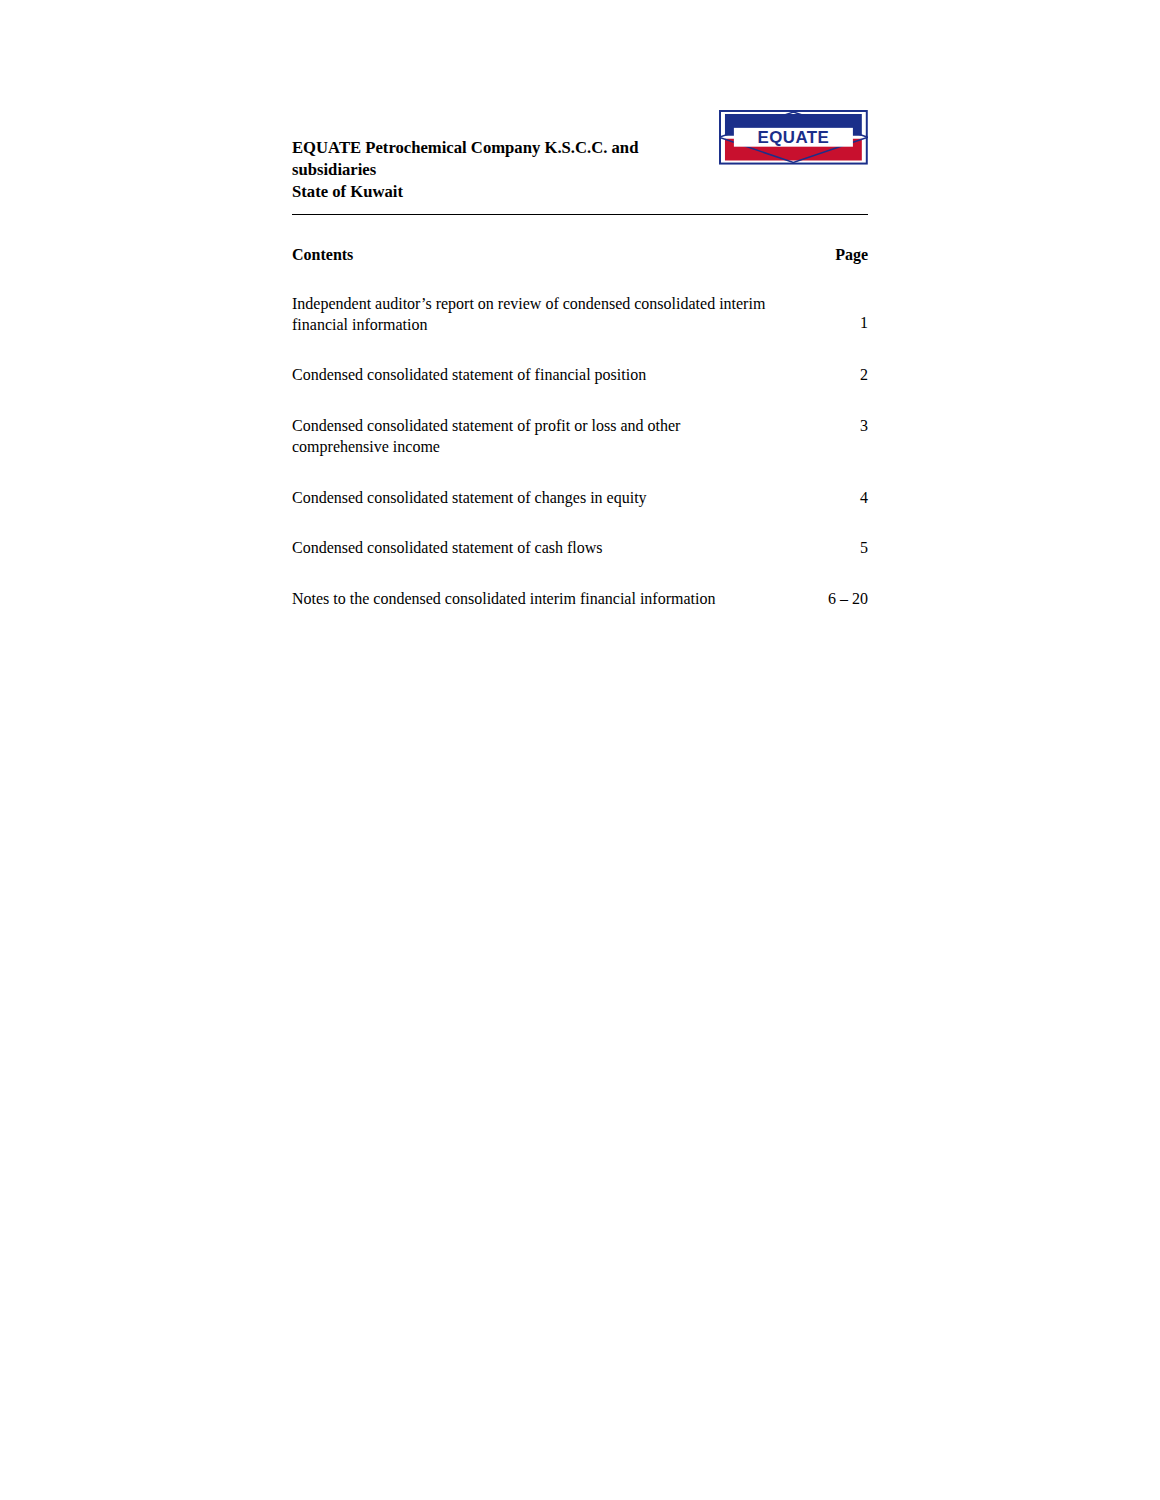EQUATE Petrochemical Company K.S.C.C. and subsidiaries
State of Kuwait
EQUATE
| Contents | Page |
| --- | --- |
| Independent auditor’s report on review of condensed consolidated interim financial information | 1 |
| Condensed consolidated statement of financial position | 2 |
| Condensed consolidated statement of profit or loss and other comprehensive income | 3 |
| Condensed consolidated statement of changes in equity | 4 |
| Condensed consolidated statement of cash flows | 5 |
| Notes to the condensed consolidated interim financial information | 6 – 20 |